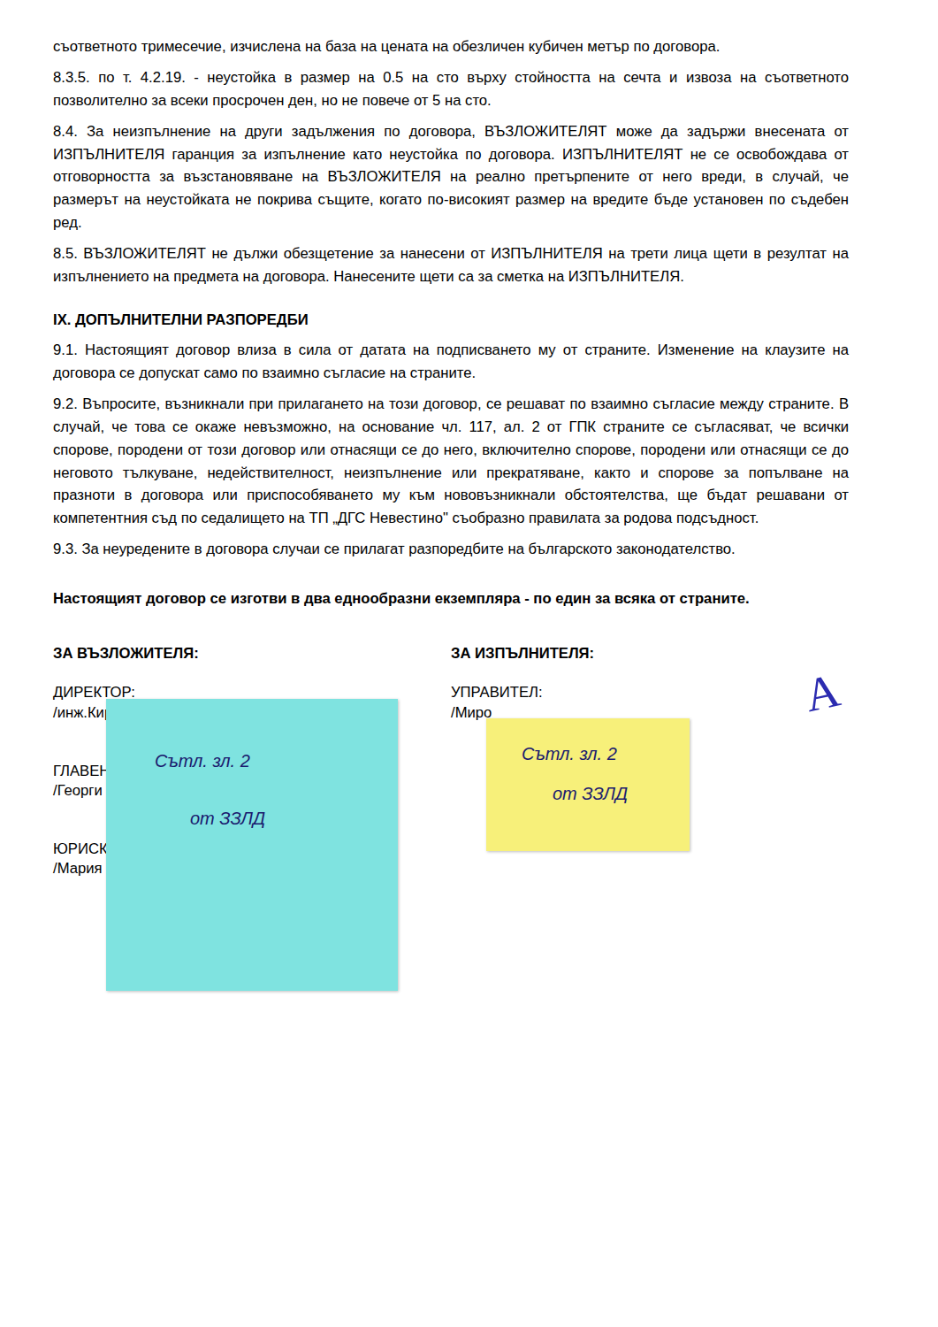съответното тримесечие, изчислена на база на цената на обезличен кубичен метър по договора.
8.3.5. по т. 4.2.19. - неустойка в размер на 0.5 на сто върху стойността на сечта и извоза на съответното позволително за всеки просрочен ден, но не повече от 5 на сто.
8.4. За неизпълнение на други задължения по договора, ВЪЗЛОЖИТЕЛЯТ може да задържи внесената от ИЗПЪЛНИТЕЛЯ гаранция за изпълнение като неустойка по договора. ИЗПЪЛНИТЕЛЯТ не се освобождава от отговорността за възстановяване на ВЪЗЛОЖИТЕЛЯ на реално претърпените от него вреди, в случай, че размерът на неустойката не покрива същите, когато по-високият размер на вредите бъде установен по съдебен ред.
8.5. ВЪЗЛОЖИТЕЛЯТ не дължи обезщетение за нанесени от ИЗПЪЛНИТЕЛЯ на трети лица щети в резултат на изпълнението на предмета на договора. Нанесените щети са за сметка на ИЗПЪЛНИТЕЛЯ.
IX. Допълнителни разпоредби
9.1. Настоящият договор влиза в сила от датата на подписването му от страните. Изменение на клаузите на договора се допускат само по взаимно съгласие на страните.
9.2. Въпросите, възникнали при прилагането на този договор, се решават по взаимно съгласие между страните. В случай, че това се окаже невъзможно, на основание чл. 117, ал. 2 от ГПК страните се съгласяват, че всички спорове, породени от този договор или отнасящи се до него, включително спорове, породени или отнасящи се до неговото тълкуване, недействителност, неизпълнение или прекратяване, както и спорове за попълване на празноти в договора или приспособяването му към нововъзникнали обстоятелства, ще бъдат решавани от компетентния съд по седалището на ТП „ДГС Невестино" съобразно правилата за родова подсъдност.
9.3. За неуредените в договора случаи се прилагат разпоредбите на българското законодателство.
Настоящият договор се изготви в два еднообразни екземпляра - по един за всяка от страните.
| ЗА ВЪЗЛОЖИТЕЛЯ: ДИРЕКТОР: /инж.Кирил ГЛАВЕН СЧЕТОВОДИТЕЛ: /Георги ЮРИСКОНСУЛТ: /Мария Сътл. зл. 2 от ЗЗЛД | ЗА ИЗПЪЛНИТЕЛЯ: УПРАВИТЕЛ: /Миро A Сътл. зл. 2 от ЗЗЛД |